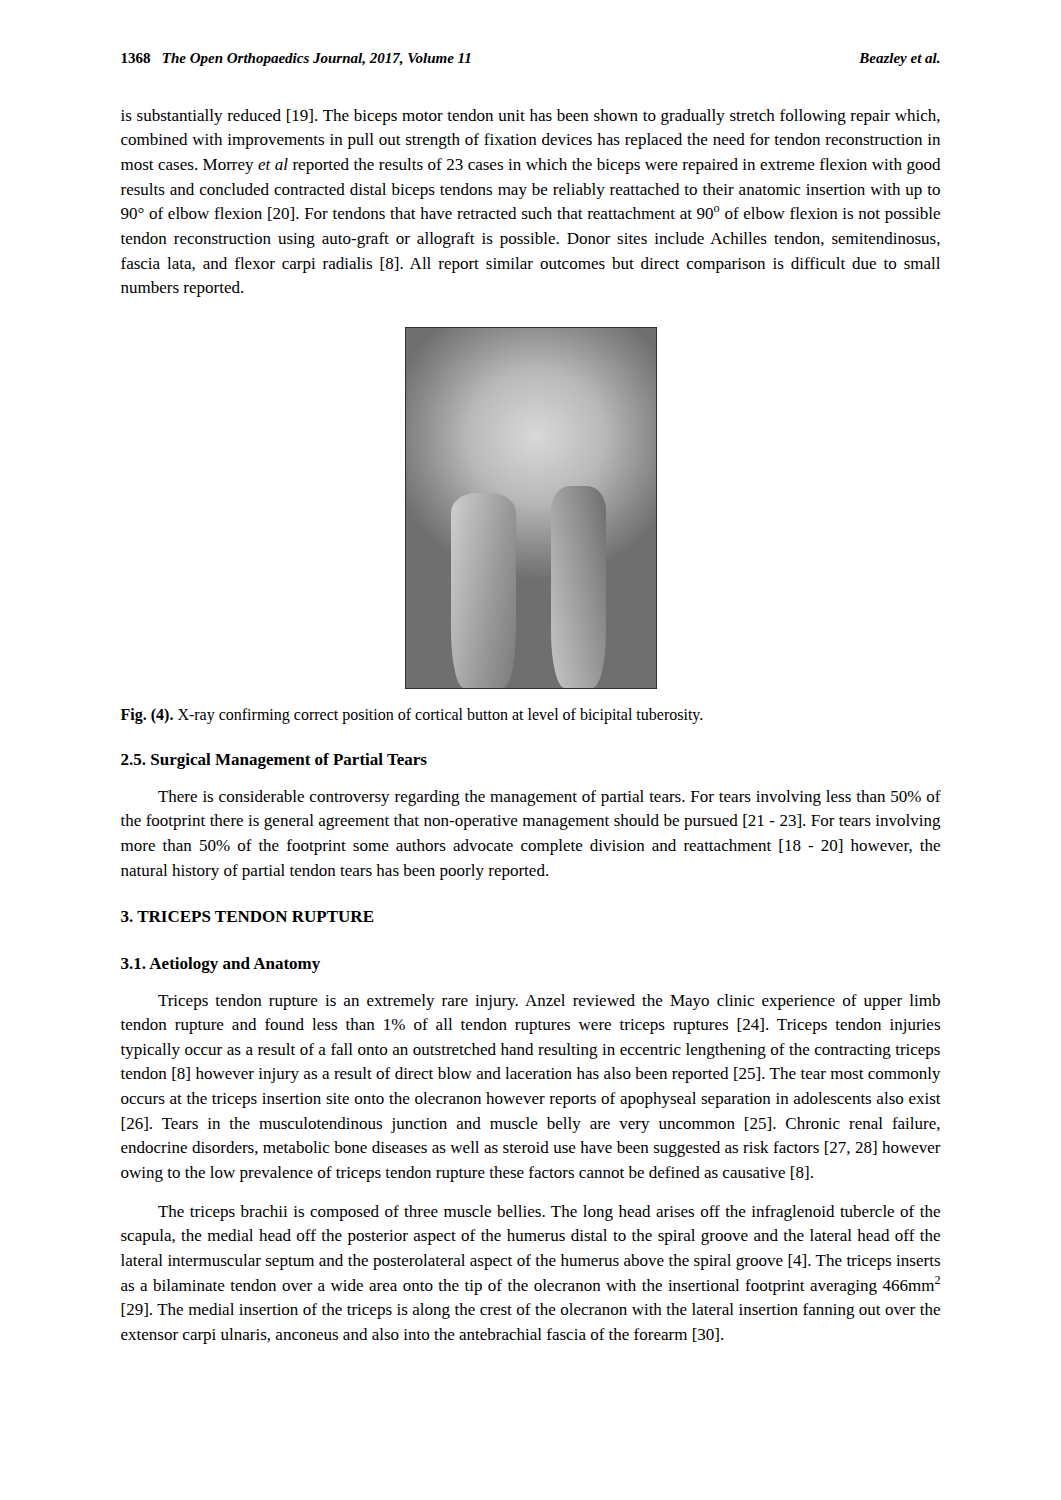1368 The Open Orthopaedics Journal, 2017, Volume 11
Beazley et al.
is substantially reduced [19]. The biceps motor tendon unit has been shown to gradually stretch following repair which, combined with improvements in pull out strength of fixation devices has replaced the need for tendon reconstruction in most cases. Morrey et al reported the results of 23 cases in which the biceps were repaired in extreme flexion with good results and concluded contracted distal biceps tendons may be reliably reattached to their anatomic insertion with up to 90° of elbow flexion [20]. For tendons that have retracted such that reattachment at 90o of elbow flexion is not possible tendon reconstruction using auto-graft or allograft is possible. Donor sites include Achilles tendon, semitendinosus, fascia lata, and flexor carpi radialis [8]. All report similar outcomes but direct comparison is difficult due to small numbers reported.
Fig. (4). X-ray confirming correct position of cortical button at level of bicipital tuberosity.
2.5. Surgical Management of Partial Tears
There is considerable controversy regarding the management of partial tears. For tears involving less than 50% of the footprint there is general agreement that non-operative management should be pursued [21 - 23]. For tears involving more than 50% of the footprint some authors advocate complete division and reattachment [18 - 20] however, the natural history of partial tendon tears has been poorly reported.
3. TRICEPS TENDON RUPTURE
3.1. Aetiology and Anatomy
Triceps tendon rupture is an extremely rare injury. Anzel reviewed the Mayo clinic experience of upper limb tendon rupture and found less than 1% of all tendon ruptures were triceps ruptures [24]. Triceps tendon injuries typically occur as a result of a fall onto an outstretched hand resulting in eccentric lengthening of the contracting triceps tendon [8] however injury as a result of direct blow and laceration has also been reported [25]. The tear most commonly occurs at the triceps insertion site onto the olecranon however reports of apophyseal separation in adolescents also exist [26]. Tears in the musculotendinous junction and muscle belly are very uncommon [25]. Chronic renal failure, endocrine disorders, metabolic bone diseases as well as steroid use have been suggested as risk factors [27, 28] however owing to the low prevalence of triceps tendon rupture these factors cannot be defined as causative [8].
The triceps brachii is composed of three muscle bellies. The long head arises off the infraglenoid tubercle of the scapula, the medial head off the posterior aspect of the humerus distal to the spiral groove and the lateral head off the lateral intermuscular septum and the posterolateral aspect of the humerus above the spiral groove [4]. The triceps inserts as a bilaminate tendon over a wide area onto the tip of the olecranon with the insertional footprint averaging 466mm2 [29]. The medial insertion of the triceps is along the crest of the olecranon with the lateral insertion fanning out over the extensor carpi ulnaris, anconeus and also into the antebrachial fascia of the forearm [30].